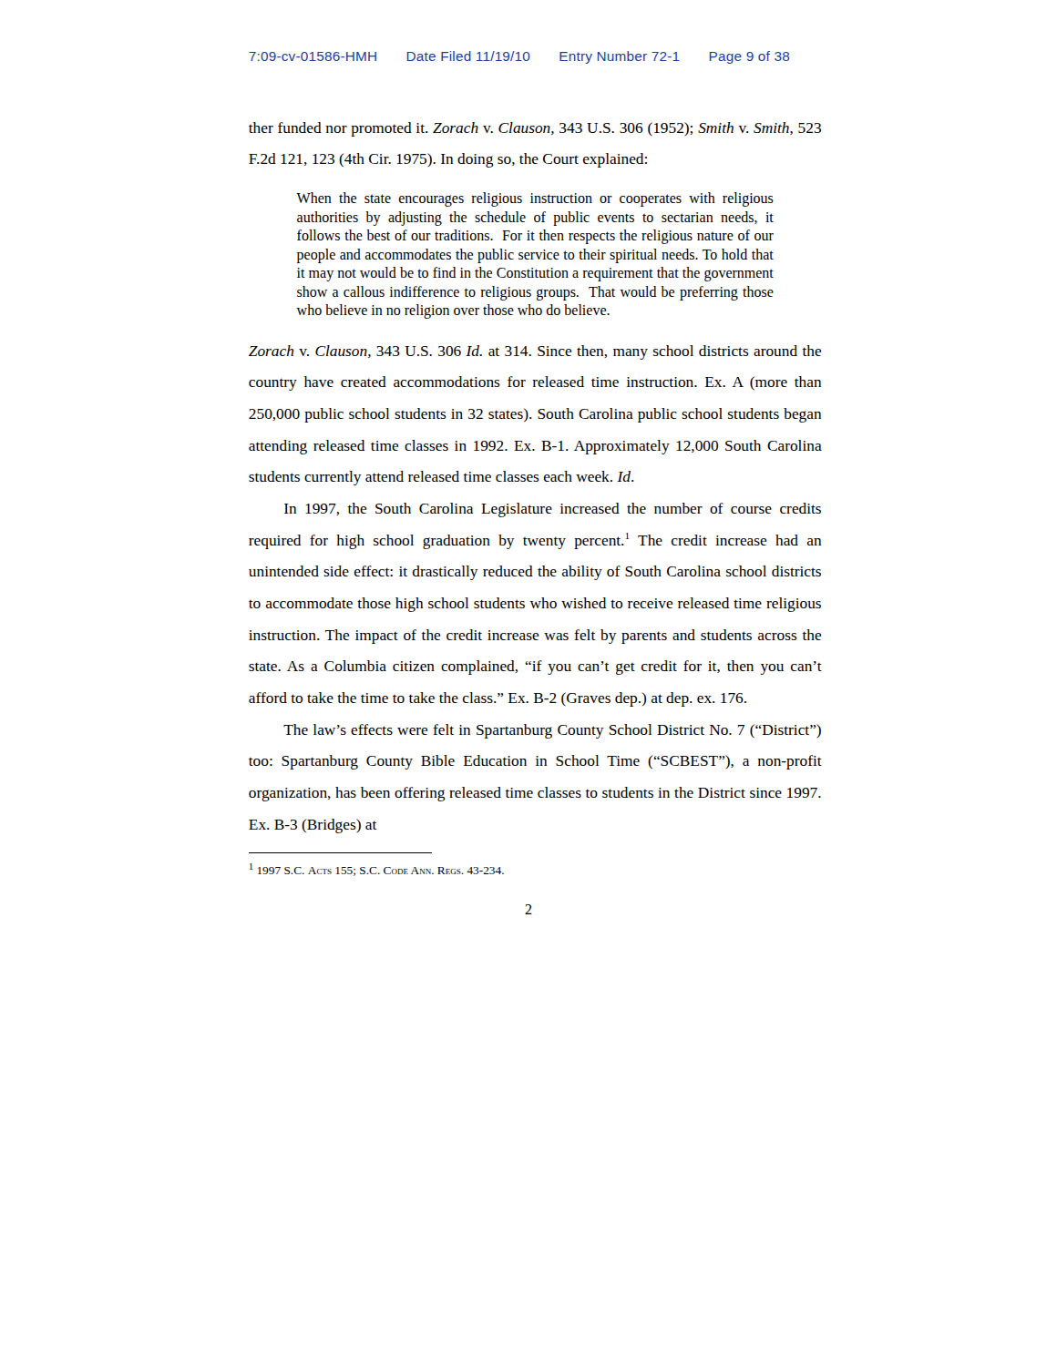7:09-cv-01586-HMH Date Filed 11/19/10 Entry Number 72-1 Page 9 of 38
ther funded nor promoted it. Zorach v. Clauson, 343 U.S. 306 (1952); Smith v. Smith, 523 F.2d 121, 123 (4th Cir. 1975). In doing so, the Court explained:
When the state encourages religious instruction or cooperates with religious authorities by adjusting the schedule of public events to sectarian needs, it follows the best of our traditions. For it then respects the religious nature of our people and accommodates the public service to their spiritual needs. To hold that it may not would be to find in the Constitution a requirement that the government show a callous indifference to religious groups. That would be preferring those who believe in no religion over those who do believe.
Zorach v. Clauson, 343 U.S. 306 Id. at 314. Since then, many school districts around the country have created accommodations for released time instruction. Ex. A (more than 250,000 public school students in 32 states). South Carolina public school students began attending released time classes in 1992. Ex. B-1. Approximately 12,000 South Carolina students currently attend released time classes each week. Id.
In 1997, the South Carolina Legislature increased the number of course credits required for high school graduation by twenty percent.1 The credit increase had an unintended side effect: it drastically reduced the ability of South Carolina school districts to accommodate those high school students who wished to receive released time religious instruction. The impact of the credit increase was felt by parents and students across the state. As a Columbia citizen complained, “if you can’t get credit for it, then you can’t afford to take the time to take the class.” Ex. B-2 (Graves dep.) at dep. ex. 176.
The law’s effects were felt in Spartanburg County School District No. 7 (“District”) too: Spartanburg County Bible Education in School Time (“SCBEST”), a non-profit organization, has been offering released time classes to students in the District since 1997. Ex. B-3 (Bridges) at
1 1997 S.C. Acts 155; S.C. Code Ann. Regs. 43-234.
2